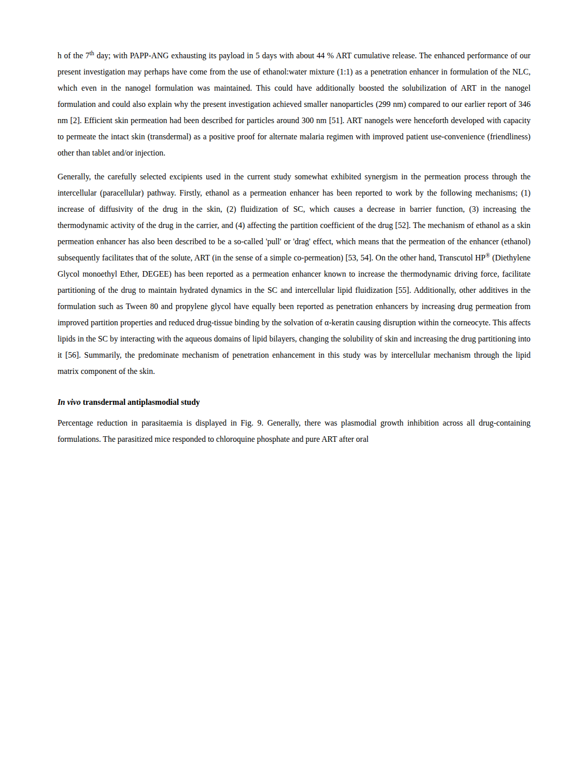h of the 7th day; with PAPP-ANG exhausting its payload in 5 days with about 44 % ART cumulative release. The enhanced performance of our present investigation may perhaps have come from the use of ethanol:water mixture (1:1) as a penetration enhancer in formulation of the NLC, which even in the nanogel formulation was maintained. This could have additionally boosted the solubilization of ART in the nanogel formulation and could also explain why the present investigation achieved smaller nanoparticles (299 nm) compared to our earlier report of 346 nm [2]. Efficient skin permeation had been described for particles around 300 nm [51]. ART nanogels were henceforth developed with capacity to permeate the intact skin (transdermal) as a positive proof for alternate malaria regimen with improved patient use-convenience (friendliness) other than tablet and/or injection.
Generally, the carefully selected excipients used in the current study somewhat exhibited synergism in the permeation process through the intercellular (paracellular) pathway. Firstly, ethanol as a permeation enhancer has been reported to work by the following mechanisms; (1) increase of diffusivity of the drug in the skin, (2) fluidization of SC, which causes a decrease in barrier function, (3) increasing the thermodynamic activity of the drug in the carrier, and (4) affecting the partition coefficient of the drug [52]. The mechanism of ethanol as a skin permeation enhancer has also been described to be a so-called 'pull' or 'drag' effect, which means that the permeation of the enhancer (ethanol) subsequently facilitates that of the solute, ART (in the sense of a simple co-permeation) [53, 54]. On the other hand, Transcutol HP® (Diethylene Glycol monoethyl Ether, DEGEE) has been reported as a permeation enhancer known to increase the thermodynamic driving force, facilitate partitioning of the drug to maintain hydrated dynamics in the SC and intercellular lipid fluidization [55]. Additionally, other additives in the formulation such as Tween 80 and propylene glycol have equally been reported as penetration enhancers by increasing drug permeation from improved partition properties and reduced drug-tissue binding by the solvation of α-keratin causing disruption within the corneocyte. This affects lipids in the SC by interacting with the aqueous domains of lipid bilayers, changing the solubility of skin and increasing the drug partitioning into it [56]. Summarily, the predominate mechanism of penetration enhancement in this study was by intercellular mechanism through the lipid matrix component of the skin.
In vivo transdermal antiplasmodial study
Percentage reduction in parasitaemia is displayed in Fig. 9. Generally, there was plasmodial growth inhibition across all drug-containing formulations. The parasitized mice responded to chloroquine phosphate and pure ART after oral